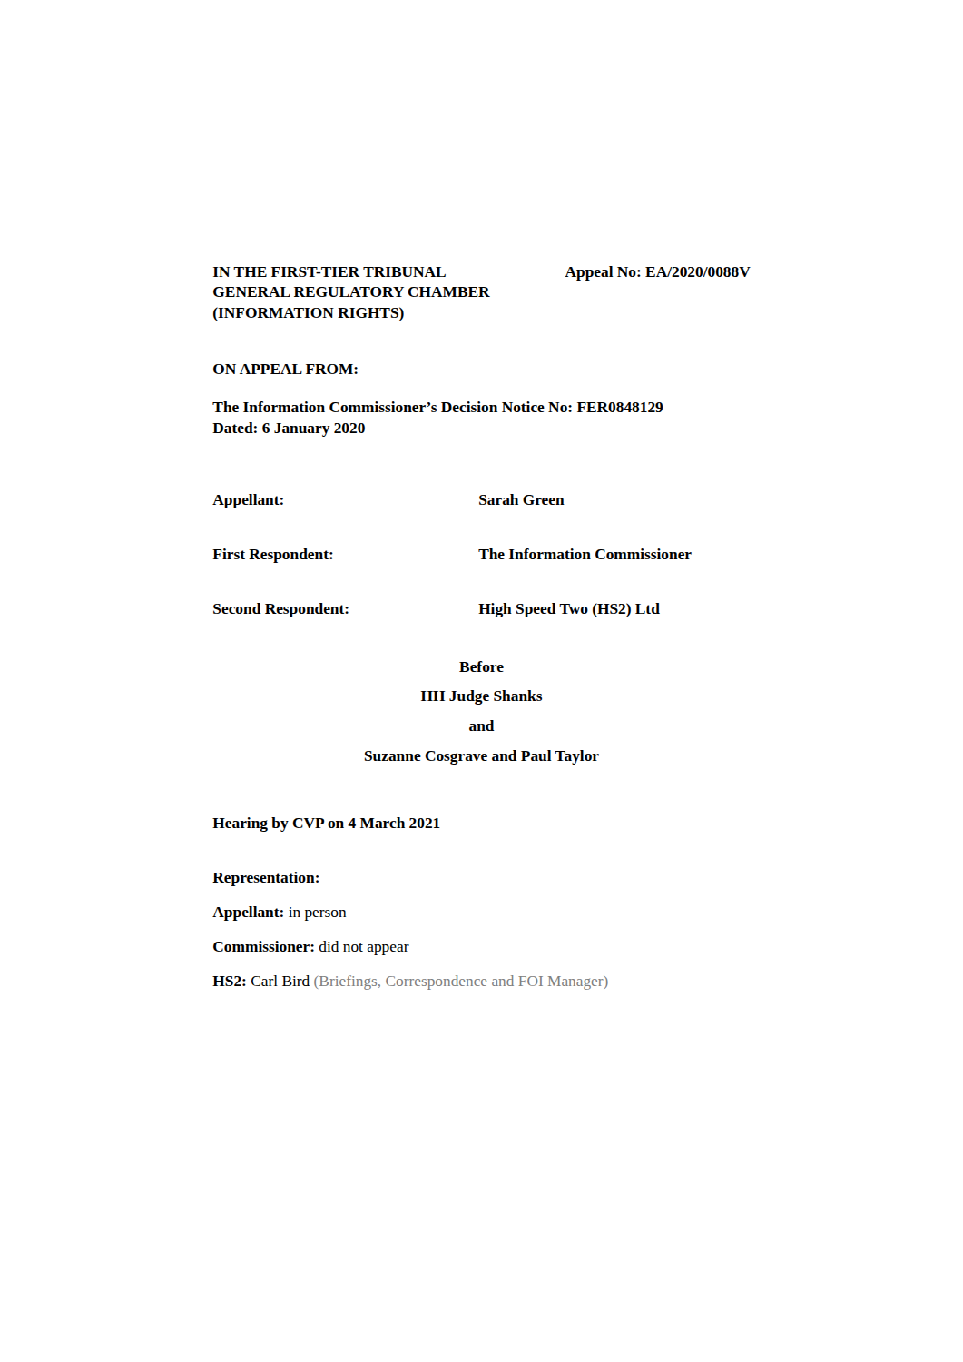IN THE FIRST-TIER TRIBUNAL
GENERAL REGULATORY CHAMBER
(INFORMATION RIGHTS)
Appeal No: EA/2020/0088V
ON APPEAL FROM:
The Information Commissioner’s Decision Notice No: FER0848129
Dated: 6 January 2020
Appellant:
Sarah Green
First Respondent:
The Information Commissioner
Second Respondent:
High Speed Two (HS2) Ltd
Before
HH Judge Shanks
and
Suzanne Cosgrave and Paul Taylor
Hearing by CVP on 4 March 2021
Representation:
Appellant: in person
Commissioner: did not appear
HS2: Carl Bird (Briefings, Correspondence and FOI Manager)